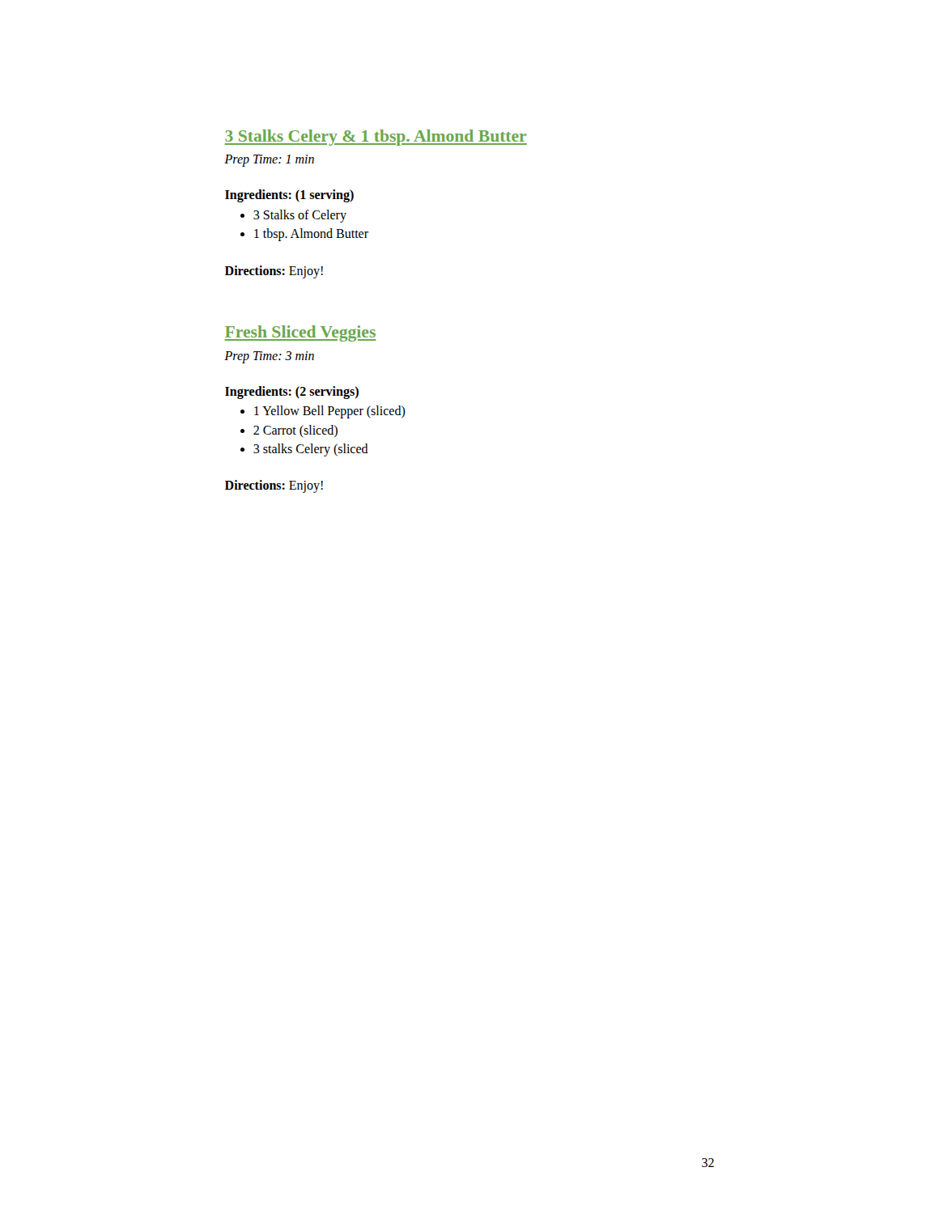3 Stalks Celery & 1 tbsp. Almond Butter
Prep Time: 1 min
Ingredients: (1 serving)
3 Stalks of Celery
1 tbsp. Almond Butter
Directions: Enjoy!
Fresh Sliced Veggies
Prep Time: 3 min
Ingredients: (2 servings)
1 Yellow Bell Pepper (sliced)
2 Carrot (sliced)
3 stalks Celery (sliced
Directions: Enjoy!
32